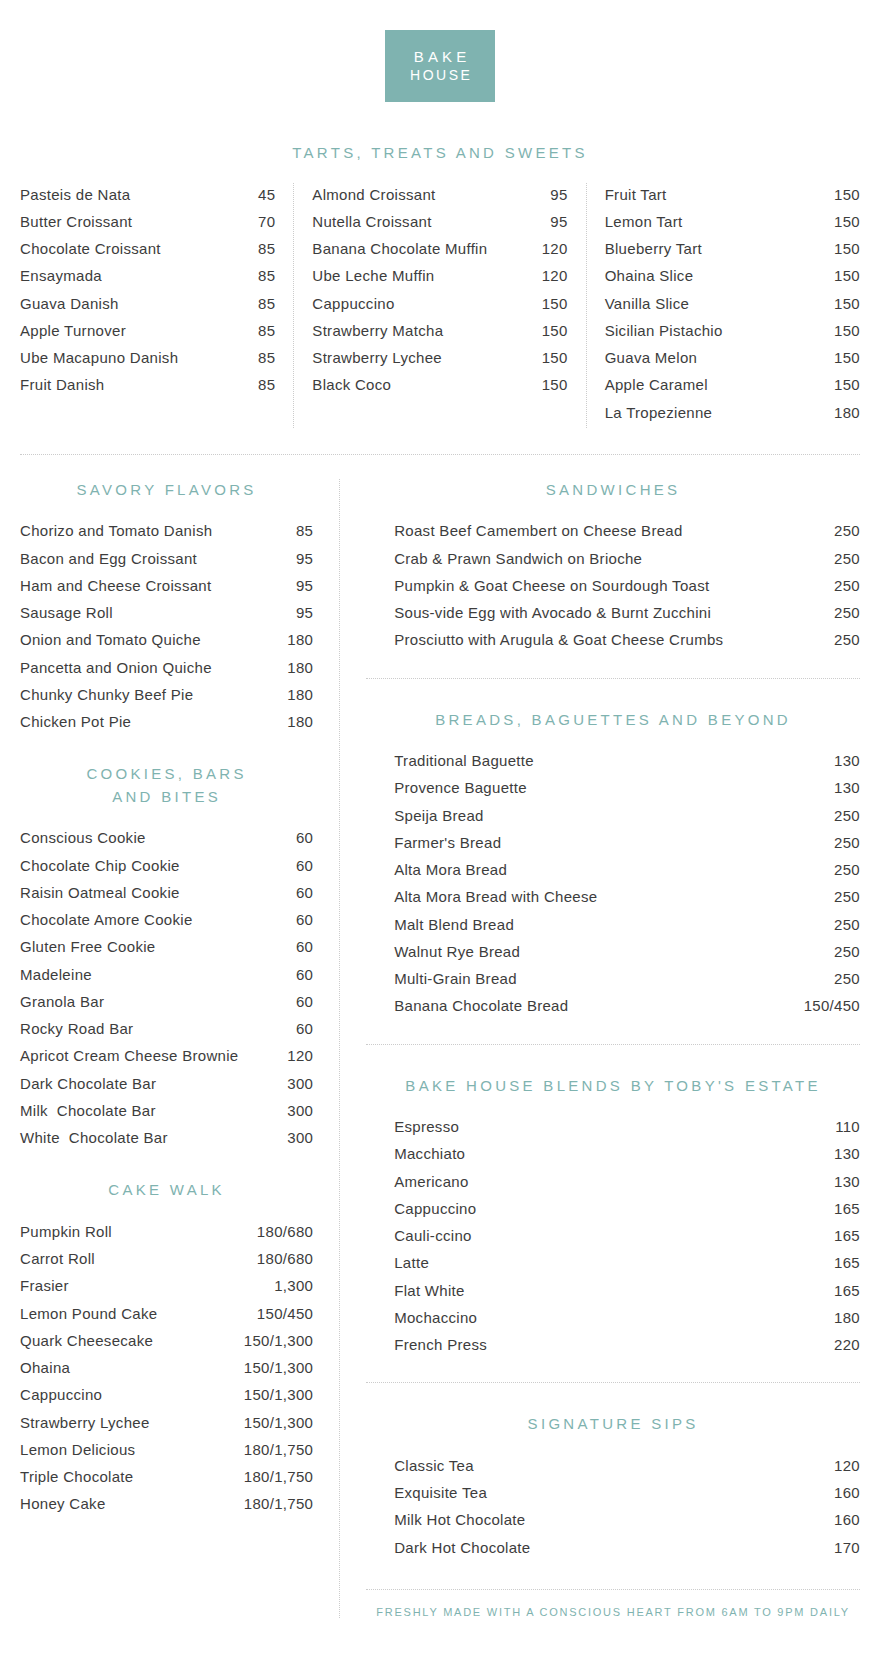BAKE HOUSE
Tarts, Treats and Sweets
Pasteis de Nata 45
Butter Croissant 70
Chocolate Croissant 85
Ensaymada 85
Guava Danish 85
Apple Turnover 85
Ube Macapuno Danish 85
Fruit Danish 85
Almond Croissant 95
Nutella Croissant 95
Banana Chocolate Muffin 120
Ube Leche Muffin 120
Cappuccino 150
Strawberry Matcha 150
Strawberry Lychee 150
Black Coco 150
Fruit Tart 150
Lemon Tart 150
Blueberry Tart 150
Ohaina Slice 150
Vanilla Slice 150
Sicilian Pistachio 150
Guava Melon 150
Apple Caramel 150
La Tropezienne 180
Savory Flavors
Chorizo and Tomato Danish 85
Bacon and Egg Croissant 95
Ham and Cheese Croissant 95
Sausage Roll 95
Onion and Tomato Quiche 180
Pancetta and Onion Quiche 180
Chunky Chunky Beef Pie 180
Chicken Pot Pie 180
Cookies, Bars
and Bites
Conscious Cookie 60
Chocolate Chip Cookie 60
Raisin Oatmeal Cookie 60
Chocolate Amore Cookie 60
Gluten Free Cookie 60
Madeleine 60
Granola Bar 60
Rocky Road Bar 60
Apricot Cream Cheese Brownie 120
Dark Chocolate Bar 300
Milk Chocolate Bar 300
White Chocolate Bar 300
Cake Walk
Pumpkin Roll 180/680
Carrot Roll 180/680
Frasier 1,300
Lemon Pound Cake 150/450
Quark Cheesecake 150/1,300
Ohaina 150/1,300
Cappuccino 150/1,300
Strawberry Lychee 150/1,300
Lemon Delicious 180/1,750
Triple Chocolate 180/1,750
Honey Cake 180/1,750
Sandwiches
Roast Beef Camembert on Cheese Bread 250
Crab & Prawn Sandwich on Brioche 250
Pumpkin & Goat Cheese on Sourdough Toast 250
Sous-vide Egg with Avocado & Burnt Zucchini 250
Prosciutto with Arugula & Goat Cheese Crumbs 250
Breads, Baguettes and Beyond
Traditional Baguette 130
Provence Baguette 130
Speija Bread 250
Farmer's Bread 250
Alta Mora Bread 250
Alta Mora Bread with Cheese 250
Malt Blend Bread 250
Walnut Rye Bread 250
Multi-Grain Bread 250
Banana Chocolate Bread 150/450
Bake House Blends by Toby's Estate
Espresso 110
Macchiato 130
Americano 130
Cappuccino 165
Cauli-ccino 165
Latte 165
Flat White 165
Mochaccino 180
French Press 220
Signature Sips
Classic Tea 120
Exquisite Tea 160
Milk Hot Chocolate 160
Dark Hot Chocolate 170
Freshly made with a conscious heart from 6am to 9pm daily